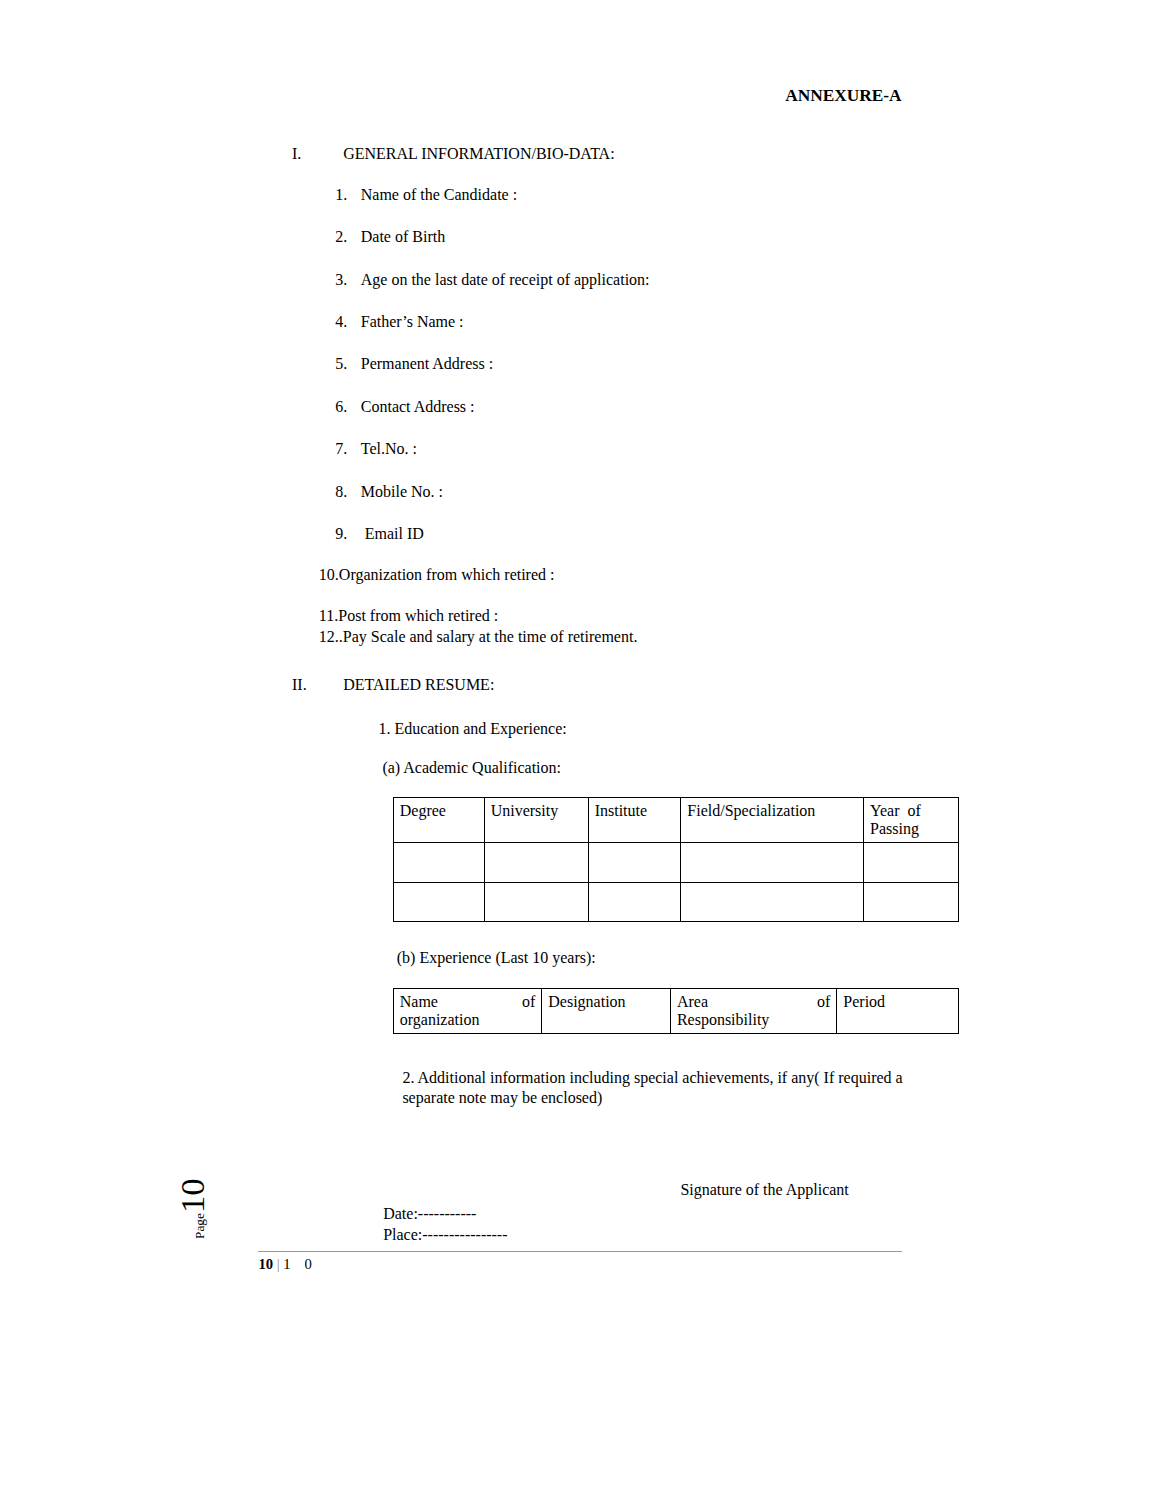ANNEXURE-A
I. GENERAL INFORMATION/BIO-DATA:
1. Name of the Candidate :
2. Date of Birth
3. Age on the last date of receipt of application:
4. Father’s Name :
5. Permanent Address :
6. Contact Address :
7. Tel.No. :
8. Mobile No. :
9. Email ID
10.Organization from which retired :
11.Post from which retired :
12..Pay Scale and salary at the time of retirement.
II. DETAILED RESUME:
1. Education and Experience:
(a) Academic Qualification:
| Degree | University | Institute | Field/Specialization | Year of Passing |
(b) Experience (Last 10 years):
| Name of organization | Designation | Area of Responsibility | Period |
2. Additional information including special achievements, if any( If required a separate note may be enclosed)
Signature of the Applicant
Date:-----------
Place:----------------
Page10
10|1 0